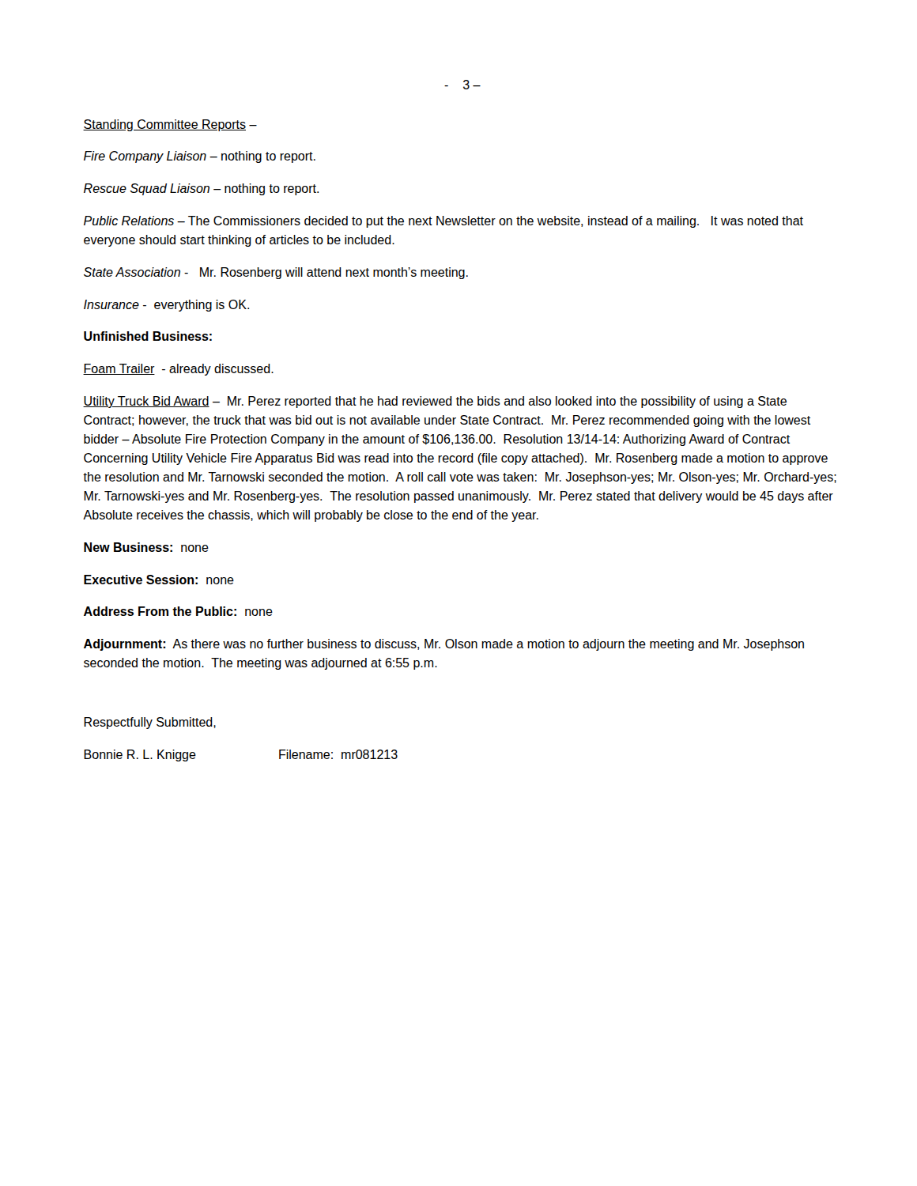- 3 –
Standing Committee Reports –
Fire Company Liaison – nothing to report.
Rescue Squad Liaison – nothing to report.
Public Relations – The Commissioners decided to put the next Newsletter on the website, instead of a mailing. It was noted that everyone should start thinking of articles to be included.
State Association - Mr. Rosenberg will attend next month’s meeting.
Insurance - everything is OK.
Unfinished Business:
Foam Trailer - already discussed.
Utility Truck Bid Award – Mr. Perez reported that he had reviewed the bids and also looked into the possibility of using a State Contract; however, the truck that was bid out is not available under State Contract. Mr. Perez recommended going with the lowest bidder – Absolute Fire Protection Company in the amount of $106,136.00. Resolution 13/14-14: Authorizing Award of Contract Concerning Utility Vehicle Fire Apparatus Bid was read into the record (file copy attached). Mr. Rosenberg made a motion to approve the resolution and Mr. Tarnowski seconded the motion. A roll call vote was taken: Mr. Josephson-yes; Mr. Olson-yes; Mr. Orchard-yes; Mr. Tarnowski-yes and Mr. Rosenberg-yes. The resolution passed unanimously. Mr. Perez stated that delivery would be 45 days after Absolute receives the chassis, which will probably be close to the end of the year.
New Business: none
Executive Session: none
Address From the Public: none
Adjournment: As there was no further business to discuss, Mr. Olson made a motion to adjourn the meeting and Mr. Josephson seconded the motion. The meeting was adjourned at 6:55 p.m.
Respectfully Submitted,
Bonnie R. L. Knigge Filename: mr081213